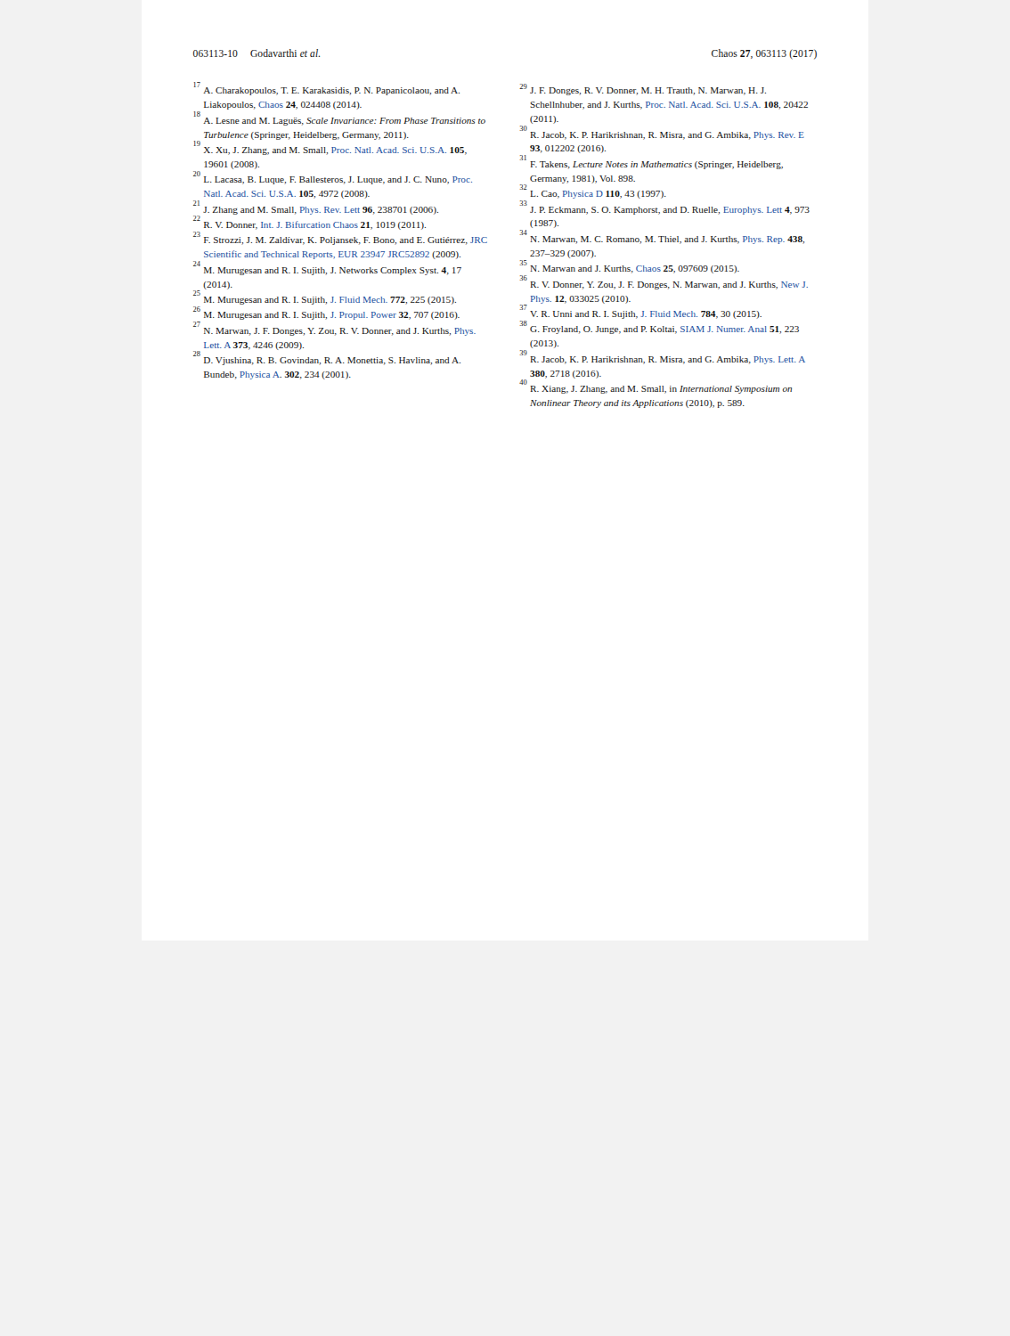063113-10 Godavarthi et al.
Chaos 27, 063113 (2017)
17 A. Charakopoulos, T. E. Karakasidis, P. N. Papanicolaou, and A. Liakopoulos, Chaos 24, 024408 (2014).
18 A. Lesne and M. Laguës, Scale Invariance: From Phase Transitions to Turbulence (Springer, Heidelberg, Germany, 2011).
19 X. Xu, J. Zhang, and M. Small, Proc. Natl. Acad. Sci. U.S.A. 105, 19601 (2008).
20 L. Lacasa, B. Luque, F. Ballesteros, J. Luque, and J. C. Nuno, Proc. Natl. Acad. Sci. U.S.A. 105, 4972 (2008).
21 J. Zhang and M. Small, Phys. Rev. Lett 96, 238701 (2006).
22 R. V. Donner, Int. J. Bifurcation Chaos 21, 1019 (2011).
23 F. Strozzi, J. M. Zaldívar, K. Poljansek, F. Bono, and E. Gutiérrez, JRC Scientific and Technical Reports, EUR 23947 JRC52892 (2009).
24 M. Murugesan and R. I. Sujith, J. Networks Complex Syst. 4, 17 (2014).
25 M. Murugesan and R. I. Sujith, J. Fluid Mech. 772, 225 (2015).
26 M. Murugesan and R. I. Sujith, J. Propul. Power 32, 707 (2016).
27 N. Marwan, J. F. Donges, Y. Zou, R. V. Donner, and J. Kurths, Phys. Lett. A 373, 4246 (2009).
28 D. Vjushina, R. B. Govindan, R. A. Monettia, S. Havlina, and A. Bundeb, Physica A. 302, 234 (2001).
29 J. F. Donges, R. V. Donner, M. H. Trauth, N. Marwan, H. J. Schellnhuber, and J. Kurths, Proc. Natl. Acad. Sci. U.S.A. 108, 20422 (2011).
30 R. Jacob, K. P. Harikrishnan, R. Misra, and G. Ambika, Phys. Rev. E 93, 012202 (2016).
31 F. Takens, Lecture Notes in Mathematics (Springer, Heidelberg, Germany, 1981), Vol. 898.
32 L. Cao, Physica D 110, 43 (1997).
33 J. P. Eckmann, S. O. Kamphorst, and D. Ruelle, Europhys. Lett 4, 973 (1987).
34 N. Marwan, M. C. Romano, M. Thiel, and J. Kurths, Phys. Rep. 438, 237–329 (2007).
35 N. Marwan and J. Kurths, Chaos 25, 097609 (2015).
36 R. V. Donner, Y. Zou, J. F. Donges, N. Marwan, and J. Kurths, New J. Phys. 12, 033025 (2010).
37 V. R. Unni and R. I. Sujith, J. Fluid Mech. 784, 30 (2015).
38 G. Froyland, O. Junge, and P. Koltai, SIAM J. Numer. Anal 51, 223 (2013).
39 R. Jacob, K. P. Harikrishnan, R. Misra, and G. Ambika, Phys. Lett. A 380, 2718 (2016).
40 R. Xiang, J. Zhang, and M. Small, in International Symposium on Nonlinear Theory and its Applications (2010), p. 589.